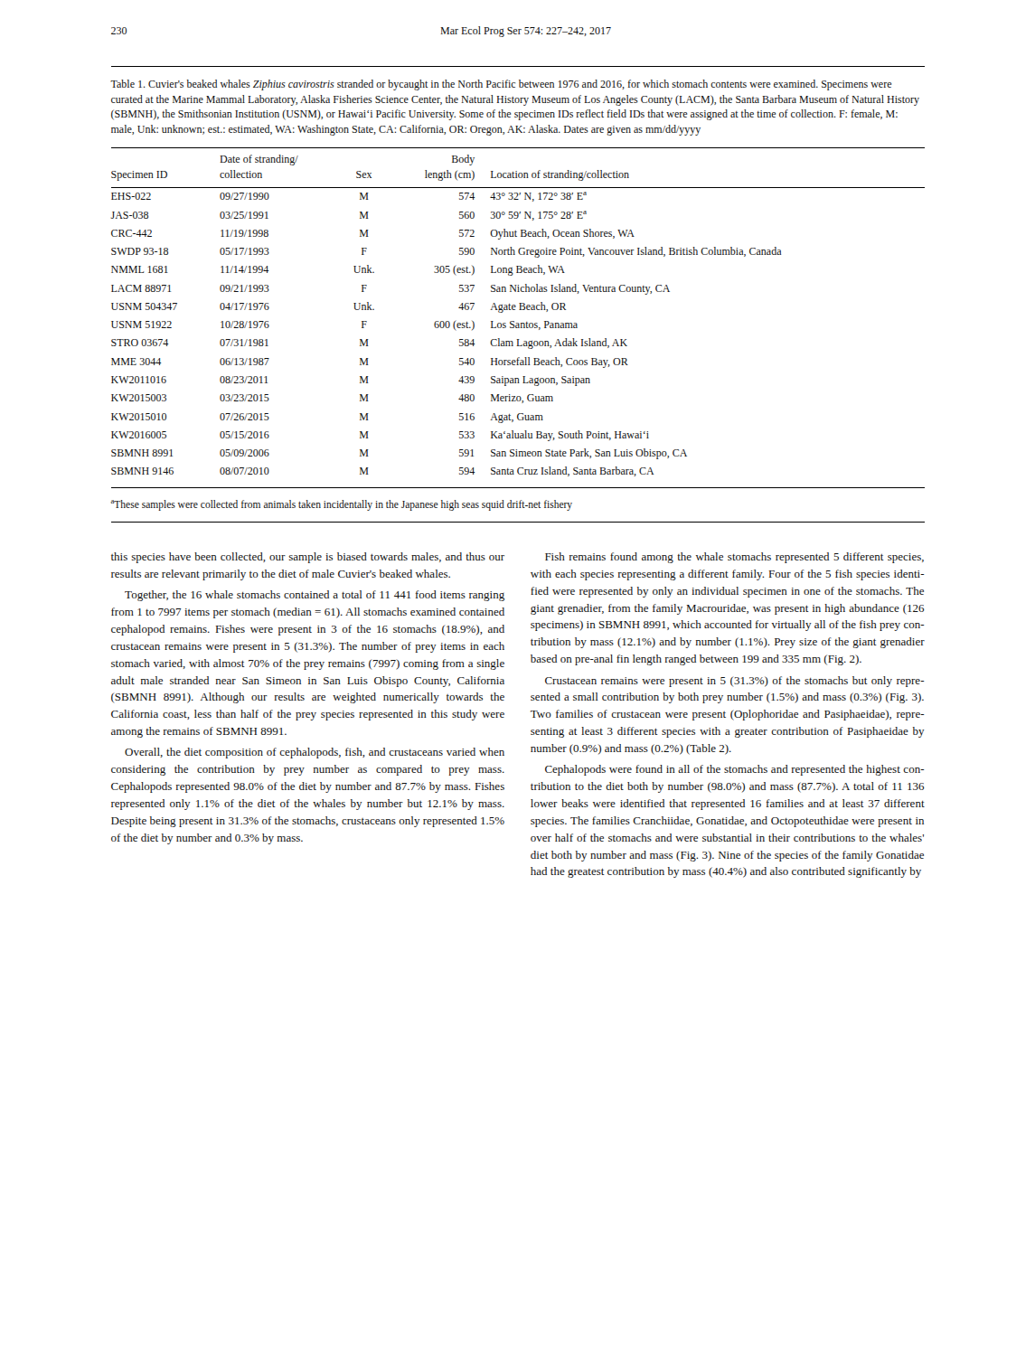230 Mar Ecol Prog Ser 574: 227–242, 2017
Table 1. Cuvier's beaked whales Ziphius cavirostris stranded or bycaught in the North Pacific between 1976 and 2016, for which stomach contents were examined. Specimens were curated at the Marine Mammal Laboratory, Alaska Fisheries Science Center, the Natural History Museum of Los Angeles County (LACM), the Santa Barbara Museum of Natural History (SBMNH), the Smithsonian Institution (USNM), or Hawai‘i Pacific University. Some of the specimen IDs reflect field IDs that were assigned at the time of collection. F: female, M: male, Unk: unknown; est.: estimated, WA: Washington State, CA: California, OR: Oregon, AK: Alaska. Dates are given as mm/dd/yyyy
| Specimen ID | Date of stranding/ collection | Sex | Body length (cm) | Location of stranding/collection |
| --- | --- | --- | --- | --- |
| EHS-022 | 09/27/1990 | M | 574 | 43° 32′ N, 172° 38′ E a |
| JAS-038 | 03/25/1991 | M | 560 | 30° 59′ N, 175° 28′ E a |
| CRC-442 | 11/19/1998 | M | 572 | Oyhut Beach, Ocean Shores, WA |
| SWDP 93-18 | 05/17/1993 | F | 590 | North Gregoire Point, Vancouver Island, British Columbia, Canada |
| NMML 1681 | 11/14/1994 | Unk. | 305 (est.) | Long Beach, WA |
| LACM 88971 | 09/21/1993 | F | 537 | San Nicholas Island, Ventura County, CA |
| USNM 504347 | 04/17/1976 | Unk. | 467 | Agate Beach, OR |
| USNM 51922 | 10/28/1976 | F | 600 (est.) | Los Santos, Panama |
| STRO 03674 | 07/31/1981 | M | 584 | Clam Lagoon, Adak Island, AK |
| MME 3044 | 06/13/1987 | M | 540 | Horsefall Beach, Coos Bay, OR |
| KW2011016 | 08/23/2011 | M | 439 | Saipan Lagoon, Saipan |
| KW2015003 | 03/23/2015 | M | 480 | Merizo, Guam |
| KW2015010 | 07/26/2015 | M | 516 | Agat, Guam |
| KW2016005 | 05/15/2016 | M | 533 | Ka‘alualu Bay, South Point, Hawai‘i |
| SBMNH 8991 | 05/09/2006 | M | 591 | San Simeon State Park, San Luis Obispo, CA |
| SBMNH 9146 | 08/07/2010 | M | 594 | Santa Cruz Island, Santa Barbara, CA |
aThese samples were collected from animals taken incidentally in the Japanese high seas squid drift-net fishery
this species have been collected, our sample is biased towards males, and thus our results are relevant primarily to the diet of male Cuvier's beaked whales.
Together, the 16 whale stomachs contained a total of 11 441 food items ranging from 1 to 7997 items per stomach (median = 61). All stomachs examined contained cephalopod remains. Fishes were present in 3 of the 16 stomachs (18.9%), and crustacean remains were present in 5 (31.3%). The number of prey items in each stomach varied, with almost 70% of the prey remains (7997) coming from a single adult male stranded near San Simeon in San Luis Obispo County, California (SBMNH 8991). Although our results are weighted numerically towards the California coast, less than half of the prey species represented in this study were among the remains of SBMNH 8991.
Overall, the diet composition of cephalopods, fish, and crustaceans varied when considering the contribution by prey number as compared to prey mass. Cephalopods represented 98.0% of the diet by number and 87.7% by mass. Fishes represented only 1.1% of the diet of the whales by number but 12.1% by mass. Despite being present in 31.3% of the stomachs, crustaceans only represented 1.5% of the diet by number and 0.3% by mass.
Fish remains found among the whale stomachs represented 5 different species, with each species representing a different family. Four of the 5 fish species identified were represented by only an individual specimen in one of the stomachs. The giant grenadier, from the family Macrouridae, was present in high abundance (126 specimens) in SBMNH 8991, which accounted for virtually all of the fish prey contribution by mass (12.1%) and by number (1.1%). Prey size of the giant grenadier based on pre-anal fin length ranged between 199 and 335 mm (Fig. 2).
Crustacean remains were present in 5 (31.3%) of the stomachs but only represented a small contribution by both prey number (1.5%) and mass (0.3%) (Fig. 3). Two families of crustacean were present (Oplophoridae and Pasiphaeidae), representing at least 3 different species with a greater contribution of Pasiphaeidae by number (0.9%) and mass (0.2%) (Table 2).
Cephalopods were found in all of the stomachs and represented the highest contribution to the diet both by number (98.0%) and mass (87.7%). A total of 11 136 lower beaks were identified that represented 16 families and at least 37 different species. The families Cranchiidae, Gonatidae, and Octopoteuthidae were present in over half of the stomachs and were substantial in their contributions to the whales' diet both by number and mass (Fig. 3). Nine of the species of the family Gonatidae had the greatest contribution by mass (40.4%) and also contributed significantly by